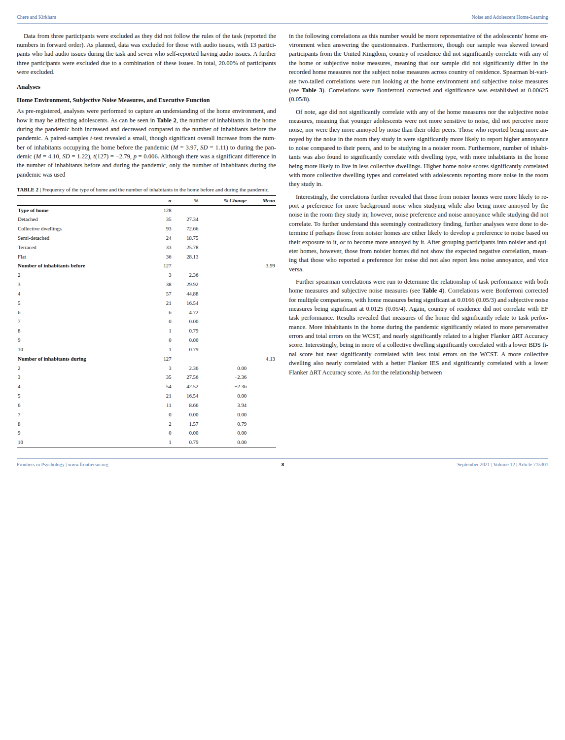Chere and Kirkham Noise and Adolescent Home-Learning
Data from three participants were excluded as they did not follow the rules of the task (reported the numbers in forward order). As planned, data was excluded for those with audio issues, with 13 participants who had audio issues during the task and seven who self-reported having audio issues. A further three participants were excluded due to a combination of these issues. In total, 20.00% of participants were excluded.
Analyses
Home Environment, Subjective Noise Measures, and Executive Function
As pre-registered, analyses were performed to capture an understanding of the home environment, and how it may be affecting adolescents. As can be seen in Table 2, the number of inhabitants in the home during the pandemic both increased and decreased compared to the number of inhabitants before the pandemic. A paired-samples t-test revealed a small, though significant overall increase from the number of inhabitants occupying the home before the pandemic (M = 3.97, SD = 1.11) to during the pandemic (M = 4.10, SD = 1.22), t(127) = −2.79, p = 0.006. Although there was a significant difference in the number of inhabitants before and during the pandemic, only the number of inhabitants during the pandemic was used
TABLE 2 | Frequency of the type of home and the number of inhabitants in the home before and during the pandemic.
| | n | % | % Change | Mean |
| --- | --- | --- | --- | --- |
| Type of home | 128 | | | |
| Detached | 35 | 27.34 | | |
| Collective dwellings | 93 | 72.66 | | |
| Semi-detached | 24 | 18.75 | | |
| Terraced | 33 | 25.78 | | |
| Flat | 36 | 28.13 | | |
| Number of inhabitants before | 127 | | | 3.99 |
| 2 | 3 | 2.36 | | |
| 3 | 38 | 29.92 | | |
| 4 | 57 | 44.88 | | |
| 5 | 21 | 16.54 | | |
| 6 | 6 | 4.72 | | |
| 7 | 0 | 0.00 | | |
| 8 | 1 | 0.79 | | |
| 9 | 0 | 0.00 | | |
| 10 | 1 | 0.79 | | |
| Number of inhabitants during | 127 | | | 4.13 |
| 2 | 3 | 2.36 | 0.00 | |
| 3 | 35 | 27.56 | −2.36 | |
| 4 | 54 | 42.52 | −2.36 | |
| 5 | 21 | 16.54 | 0.00 | |
| 6 | 11 | 8.66 | 3.94 | |
| 7 | 0 | 0.00 | 0.00 | |
| 8 | 2 | 1.57 | 0.79 | |
| 9 | 0 | 0.00 | 0.00 | |
| 10 | 1 | 0.79 | 0.00 | |
in the following correlations as this number would be more representative of the adolescents' home environment when answering the questionnaires. Furthermore, though our sample was skewed toward participants from the United Kingdom, country of residence did not significantly correlate with any of the home or subjective noise measures, meaning that our sample did not significantly differ in the recorded home measures nor the subject noise measures across country of residence. Spearman bi-variate two-tailed correlations were run looking at the home environment and subjective noise measures (see Table 3). Correlations were Bonferroni corrected and significance was established at 0.00625 (0.05/8).
Of note, age did not significantly correlate with any of the home measures nor the subjective noise measures, meaning that younger adolescents were not more sensitive to noise, did not perceive more noise, nor were they more annoyed by noise than their older peers. Those who reported being more annoyed by the noise in the room they study in were significantly more likely to report higher annoyance to noise compared to their peers, and to be studying in a noisier room. Furthermore, number of inhabitants was also found to significantly correlate with dwelling type, with more inhabitants in the home being more likely to live in less collective dwellings. Higher home noise scores significantly correlated with more collective dwelling types and correlated with adolescents reporting more noise in the room they study in.
Interestingly, the correlations further revealed that those from noisier homes were more likely to report a preference for more background noise when studying while also being more annoyed by the noise in the room they study in; however, noise preference and noise annoyance while studying did not correlate. To further understand this seemingly contradictory finding, further analyses were done to determine if perhaps those from noisier homes are either likely to develop a preference to noise based on their exposure to it, or to become more annoyed by it. After grouping participants into noisier and quieter homes, however, those from noisier homes did not show the expected negative correlation, meaning that those who reported a preference for noise did not also report less noise annoyance, and vice versa.
Further spearman correlations were run to determine the relationship of task performance with both home measures and subjective noise measures (see Table 4). Correlations were Bonferroni corrected for multiple comparisons, with home measures being significant at 0.0166 (0.05/3) and subjective noise measures being significant at 0.0125 (0.05/4). Again, country of residence did not correlate with EF task performance. Results revealed that measures of the home did significantly relate to task performance. More inhabitants in the home during the pandemic significantly related to more perseverative errors and total errors on the WCST, and nearly significantly related to a higher Flanker ΔRT Accuracy score. Interestingly, being in more of a collective dwelling significantly correlated with a lower BDS final score but near significantly correlated with less total errors on the WCST. A more collective dwelling also nearly correlated with a better Flanker IES and significantly correlated with a lower Flanker ΔRT Accuracy score. As for the relationship between
Frontiers in Psychology | www.frontiersin.org 8 September 2021 | Volume 12 | Article 715301